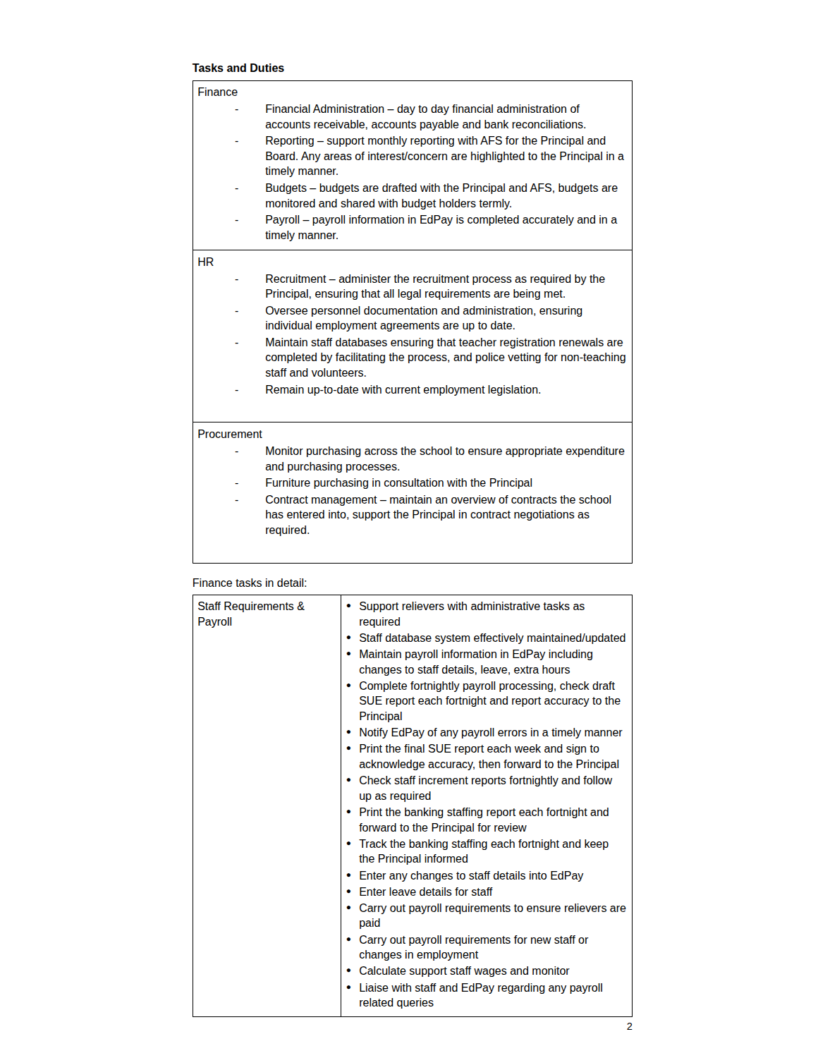Tasks and Duties
| Finance Financial Administration – day to day financial administration of accounts receivable, accounts payable and bank reconciliations. Reporting – support monthly reporting with AFS for the Principal and Board. Any areas of interest/concern are highlighted to the Principal in a timely manner. Budgets – budgets are drafted with the Principal and AFS, budgets are monitored and shared with budget holders termly. Payroll – payroll information in EdPay is completed accurately and in a timely manner. |
| HR Recruitment – administer the recruitment process as required by the Principal, ensuring that all legal requirements are being met. Oversee personnel documentation and administration, ensuring individual employment agreements are up to date. Maintain staff databases ensuring that teacher registration renewals are completed by facilitating the process, and police vetting for non-teaching staff and volunteers. Remain up-to-date with current employment legislation. |
| Procurement Monitor purchasing across the school to ensure appropriate expenditure and purchasing processes. Furniture purchasing in consultation with the Principal Contract management – maintain an overview of contracts the school has entered into, support the Principal in contract negotiations as required. |
Finance tasks in detail:
| Staff Requirements & Payroll | Support relievers with administrative tasks as required Staff database system effectively maintained/updated Maintain payroll information in EdPay including changes to staff details, leave, extra hours Complete fortnightly payroll processing, check draft SUE report each fortnight and report accuracy to the Principal Notify EdPay of any payroll errors in a timely manner Print the final SUE report each week and sign to acknowledge accuracy, then forward to the Principal Check staff increment reports fortnightly and follow up as required Print the banking staffing report each fortnight and forward to the Principal for review Track the banking staffing each fortnight and keep the Principal informed Enter any changes to staff details into EdPay Enter leave details for staff Carry out payroll requirements to ensure relievers are paid Carry out payroll requirements for new staff or changes in employment Calculate support staff wages and monitor Liaise with staff and EdPay regarding any payroll related queries |
2